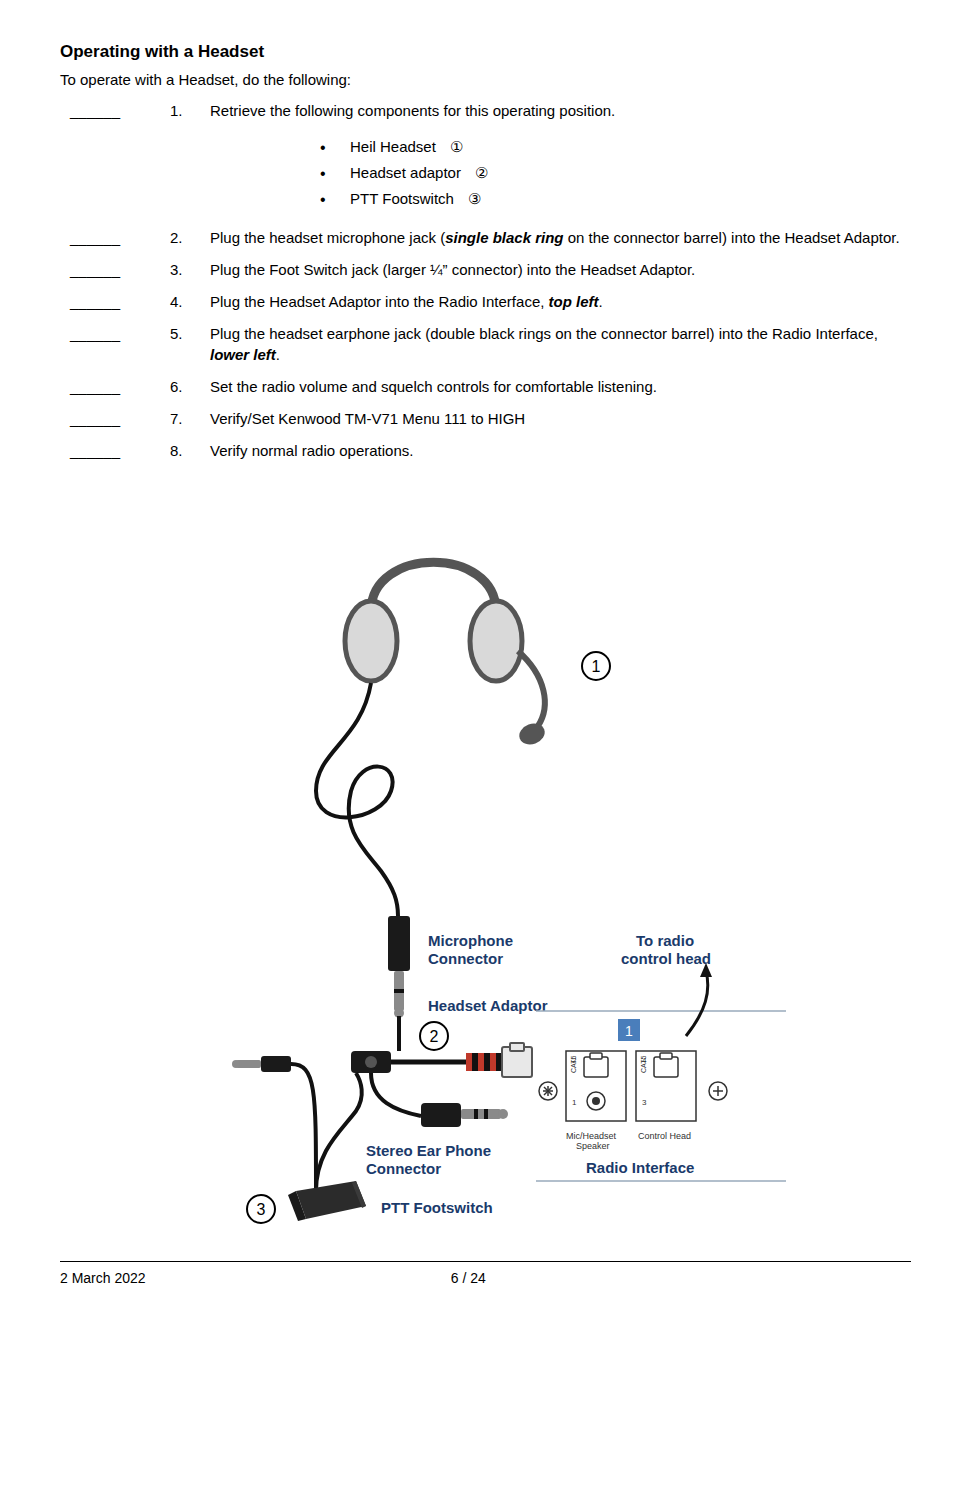Operating with a Headset
To operate with a Headset, do the following:
Retrieve the following components for this operating position.
Heil Headset ①
Headset adaptor ②
PTT Footswitch ③
Plug the headset microphone jack (single black ring on the connector barrel) into the Headset Adaptor.
Plug the Foot Switch jack (larger ¼” connector) into the Headset Adaptor.
Plug the Headset Adaptor into the Radio Interface, top left.
Plug the headset earphone jack (double black rings on the connector barrel) into the Radio Interface, lower left.
Set the radio volume and squelch controls for comfortable listening.
Verify/Set Kenwood TM-V71 Menu 111 to HIGH
Verify normal radio operations.
1 Microphone Connector Headset Adaptor 2 Stereo Ear Phone Connector 3 PTT Footswitch 1 CAT5 1 2 CAT5 4 3 Mic/Headset Speaker Control Head Radio Interface To radio control head
2 March 2022
6 / 24